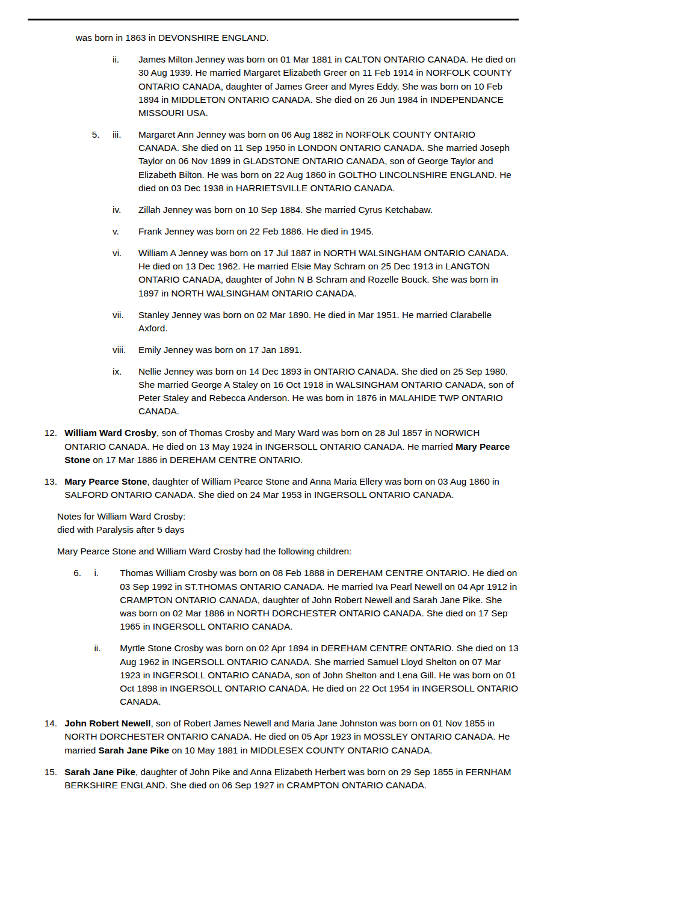was born in 1863 in DEVONSHIRE ENGLAND.
ii.
James Milton Jenney was born on 01 Mar 1881 in CALTON ONTARIO CANADA. He died on 30 Aug 1939. He married Margaret Elizabeth Greer on 11 Feb 1914 in NORFOLK COUNTY ONTARIO CANADA, daughter of James Greer and Myres Eddy. She was born on 10 Feb 1894 in MIDDLETON ONTARIO CANADA. She died on 26 Jun 1984 in INDEPENDANCE MISSOURI USA.
5.
iii.
Margaret Ann Jenney was born on 06 Aug 1882 in NORFOLK COUNTY ONTARIO CANADA. She died on 11 Sep 1950 in LONDON ONTARIO CANADA. She married Joseph Taylor on 06 Nov 1899 in GLADSTONE ONTARIO CANADA, son of George Taylor and Elizabeth Bilton. He was born on 22 Aug 1860 in GOLTHO LINCOLNSHIRE ENGLAND. He died on 03 Dec 1938 in HARRIETSVILLE ONTARIO CANADA.
iv.
Zillah Jenney was born on 10 Sep 1884. She married Cyrus Ketchabaw.
v.
Frank Jenney was born on 22 Feb 1886. He died in 1945.
vi.
William A Jenney was born on 17 Jul 1887 in NORTH WALSINGHAM ONTARIO CANADA. He died on 13 Dec 1962. He married Elsie May Schram on 25 Dec 1913 in LANGTON ONTARIO CANADA, daughter of John N B Schram and Rozelle Bouck. She was born in 1897 in NORTH WALSINGHAM ONTARIO CANADA.
vii.
Stanley Jenney was born on 02 Mar 1890. He died in Mar 1951. He married Clarabelle Axford.
viii.
Emily Jenney was born on 17 Jan 1891.
ix.
Nellie Jenney was born on 14 Dec 1893 in ONTARIO CANADA. She died on 25 Sep 1980. She married George A Staley on 16 Oct 1918 in WALSINGHAM ONTARIO CANADA, son of Peter Staley and Rebecca Anderson. He was born in 1876 in MALAHIDE TWP ONTARIO CANADA.
12.
William Ward Crosby, son of Thomas Crosby and Mary Ward was born on 28 Jul 1857 in NORWICH ONTARIO CANADA. He died on 13 May 1924 in INGERSOLL ONTARIO CANADA. He married Mary Pearce Stone on 17 Mar 1886 in DEREHAM CENTRE ONTARIO.
13.
Mary Pearce Stone, daughter of William Pearce Stone and Anna Maria Ellery was born on 03 Aug 1860 in SALFORD ONTARIO CANADA. She died on 24 Mar 1953 in INGERSOLL ONTARIO CANADA.
Notes for William Ward Crosby:
died with Paralysis after 5 days
Mary Pearce Stone and William Ward Crosby had the following children:
6.
i.
Thomas William Crosby was born on 08 Feb 1888 in DEREHAM CENTRE ONTARIO. He died on 03 Sep 1992 in ST.THOMAS ONTARIO CANADA. He married Iva Pearl Newell on 04 Apr 1912 in CRAMPTON ONTARIO CANADA, daughter of John Robert Newell and Sarah Jane Pike. She was born on 02 Mar 1886 in NORTH DORCHESTER ONTARIO CANADA. She died on 17 Sep 1965 in INGERSOLL ONTARIO CANADA.
ii.
Myrtle Stone Crosby was born on 02 Apr 1894 in DEREHAM CENTRE ONTARIO. She died on 13 Aug 1962 in INGERSOLL ONTARIO CANADA. She married Samuel Lloyd Shelton on 07 Mar 1923 in INGERSOLL ONTARIO CANADA, son of John Shelton and Lena Gill. He was born on 01 Oct 1898 in INGERSOLL ONTARIO CANADA. He died on 22 Oct 1954 in INGERSOLL ONTARIO CANADA.
14.
John Robert Newell, son of Robert James Newell and Maria Jane Johnston was born on 01 Nov 1855 in NORTH DORCHESTER ONTARIO CANADA. He died on 05 Apr 1923 in MOSSLEY ONTARIO CANADA. He married Sarah Jane Pike on 10 May 1881 in MIDDLESEX COUNTY ONTARIO CANADA.
15.
Sarah Jane Pike, daughter of John Pike and Anna Elizabeth Herbert was born on 29 Sep 1855 in FERNHAM BERKSHIRE ENGLAND. She died on 06 Sep 1927 in CRAMPTON ONTARIO CANADA.